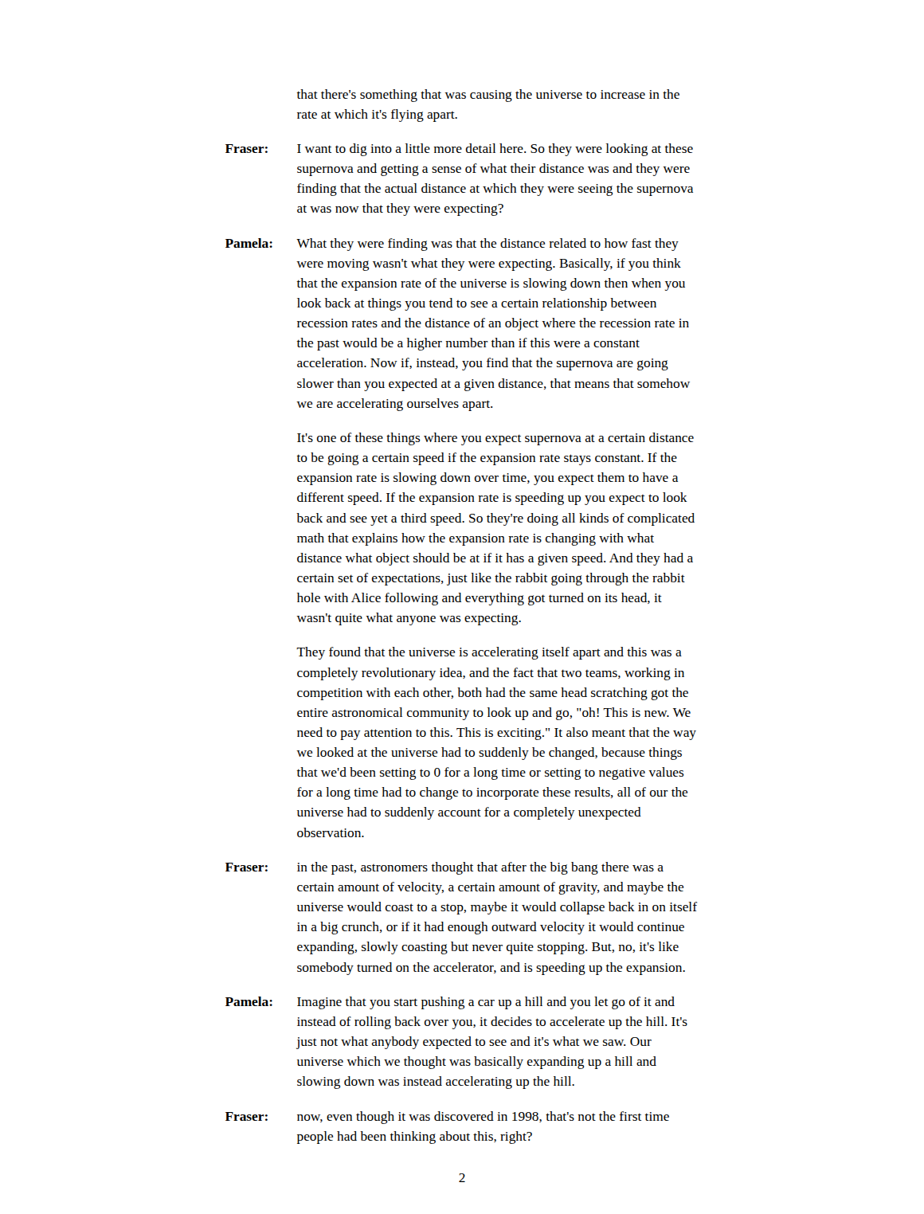that there's something that was causing the universe to increase in the rate at which it's flying apart.
Fraser:
I want to dig into a little more detail here. So they were looking at these supernova and getting a sense of what their distance was and they were finding that the actual distance at which they were seeing the supernova at was now that they were expecting?
Pamela:
What they were finding was that the distance related to how fast they were moving wasn't what they were expecting. Basically, if you think that the expansion rate of the universe is slowing down then when you look back at things you tend to see a certain relationship between recession rates and the distance of an object where the recession rate in the past would be a higher number than if this were a constant acceleration. Now if, instead, you find that the supernova are going slower than you expected at a given distance, that means that somehow we are accelerating ourselves apart.
It's one of these things where you expect supernova at a certain distance to be going a certain speed if the expansion rate stays constant. If the expansion rate is slowing down over time, you expect them to have a different speed. If the expansion rate is speeding up you expect to look back and see yet a third speed. So they're doing all kinds of complicated math that explains how the expansion rate is changing with what distance what object should be at if it has a given speed. And they had a certain set of expectations, just like the rabbit going through the rabbit hole with Alice following and everything got turned on its head, it wasn't quite what anyone was expecting.
They found that the universe is accelerating itself apart and this was a completely revolutionary idea, and the fact that two teams, working in competition with each other, both had the same head scratching got the entire astronomical community to look up and go, "oh! This is new. We need to pay attention to this. This is exciting." It also meant that the way we looked at the universe had to suddenly be changed, because things that we'd been setting to 0 for a long time or setting to negative values for a long time had to change to incorporate these results, all of our the universe had to suddenly account for a completely unexpected observation.
Fraser:
in the past, astronomers thought that after the big bang there was a certain amount of velocity, a certain amount of gravity, and maybe the universe would coast to a stop, maybe it would collapse back in on itself in a big crunch, or if it had enough outward velocity it would continue expanding, slowly coasting but never quite stopping. But, no, it's like somebody turned on the accelerator, and is speeding up the expansion.
Pamela:
Imagine that you start pushing a car up a hill and you let go of it and instead of rolling back over you, it decides to accelerate up the hill. It's just not what anybody expected to see and it's what we saw. Our universe which we thought was basically expanding up a hill and slowing down was instead accelerating up the hill.
Fraser:
now, even though it was discovered in 1998, that's not the first time people had been thinking about this, right?
2